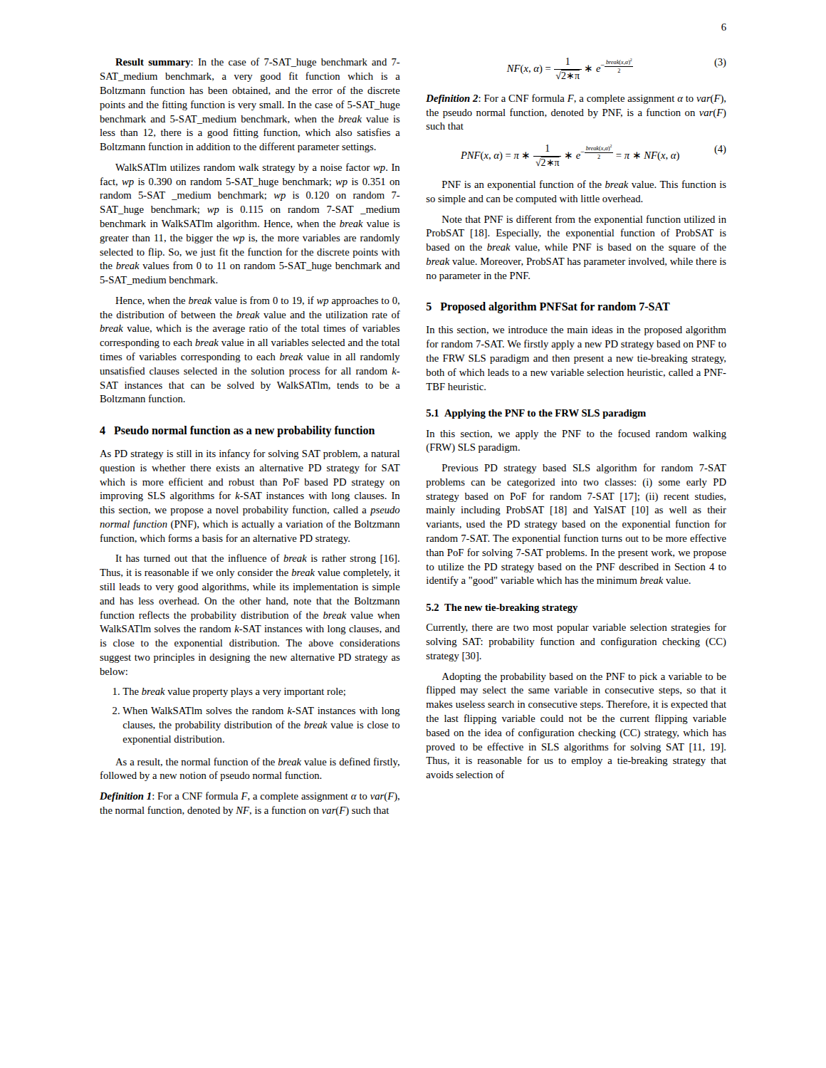6
Result summary: In the case of 7-SAT_huge benchmark and 7-SAT_medium benchmark, a very good fit function which is a Boltzmann function has been obtained, and the error of the discrete points and the fitting function is very small. In the case of 5-SAT_huge benchmark and 5-SAT_medium benchmark, when the break value is less than 12, there is a good fitting function, which also satisfies a Boltzmann function in addition to the different parameter settings.
WalkSATlm utilizes random walk strategy by a noise factor wp. In fact, wp is 0.390 on random 5-SAT_huge benchmark; wp is 0.351 on random 5-SAT _medium benchmark; wp is 0.120 on random 7-SAT_huge benchmark; wp is 0.115 on random 7-SAT _medium benchmark in WalkSATlm algorithm. Hence, when the break value is greater than 11, the bigger the wp is, the more variables are randomly selected to flip. So, we just fit the function for the discrete points with the break values from 0 to 11 on random 5-SAT_huge benchmark and 5-SAT_medium benchmark.
Hence, when the break value is from 0 to 19, if wp approaches to 0, the distribution of between the break value and the utilization rate of break value, which is the average ratio of the total times of variables corresponding to each break value in all variables selected and the total times of variables corresponding to each break value in all randomly unsatisfied clauses selected in the solution process for all random k-SAT instances that can be solved by WalkSATlm, tends to be a Boltzmann function.
4 Pseudo normal function as a new probability function
As PD strategy is still in its infancy for solving SAT problem, a natural question is whether there exists an alternative PD strategy for SAT which is more efficient and robust than PoF based PD strategy on improving SLS algorithms for k-SAT instances with long clauses. In this section, we propose a novel probability function, called a pseudo normal function (PNF), which is actually a variation of the Boltzmann function, which forms a basis for an alternative PD strategy.
It has turned out that the influence of break is rather strong [16]. Thus, it is reasonable if we only consider the break value completely, it still leads to very good algorithms, while its implementation is simple and has less overhead. On the other hand, note that the Boltzmann function reflects the probability distribution of the break value when WalkSATlm solves the random k-SAT instances with long clauses, and is close to the exponential distribution. The above considerations suggest two principles in designing the new alternative PD strategy as below:
The break value property plays a very important role;
When WalkSATlm solves the random k-SAT instances with long clauses, the probability distribution of the break value is close to exponential distribution.
As a result, the normal function of the break value is defined firstly, followed by a new notion of pseudo normal function.
Definition 1: For a CNF formula F, a complete assignment α to var(F), the normal function, denoted by NF, is a function on var(F) such that
NF(x, α) = 1√2∗π ∗ e−break(x,α)22 (3)
Definition 2: For a CNF formula F, a complete assignment α to var(F), the pseudo normal function, denoted by PNF, is a function on var(F) such that
PNF(x, α) = π ∗ 1√2∗π ∗ e−break(x,α)22 = π ∗ NF(x, α) (4)
PNF is an exponential function of the break value. This function is so simple and can be computed with little overhead.
Note that PNF is different from the exponential function utilized in ProbSAT [18]. Especially, the exponential function of ProbSAT is based on the break value, while PNF is based on the square of the break value. Moreover, ProbSAT has parameter involved, while there is no parameter in the PNF.
5 Proposed algorithm PNFSat for random 7-SAT
In this section, we introduce the main ideas in the proposed algorithm for random 7-SAT. We firstly apply a new PD strategy based on PNF to the FRW SLS paradigm and then present a new tie-breaking strategy, both of which leads to a new variable selection heuristic, called a PNF-TBF heuristic.
5.1 Applying the PNF to the FRW SLS paradigm
In this section, we apply the PNF to the focused random walking (FRW) SLS paradigm.
Previous PD strategy based SLS algorithm for random 7-SAT problems can be categorized into two classes: (i) some early PD strategy based on PoF for random 7-SAT [17]; (ii) recent studies, mainly including ProbSAT [18] and YalSAT [10] as well as their variants, used the PD strategy based on the exponential function for random 7-SAT. The exponential function turns out to be more effective than PoF for solving 7-SAT problems. In the present work, we propose to utilize the PD strategy based on the PNF described in Section 4 to identify a "good" variable which has the minimum break value.
5.2 The new tie-breaking strategy
Currently, there are two most popular variable selection strategies for solving SAT: probability function and configuration checking (CC) strategy [30].
Adopting the probability based on the PNF to pick a variable to be flipped may select the same variable in consecutive steps, so that it makes useless search in consecutive steps. Therefore, it is expected that the last flipping variable could not be the current flipping variable based on the idea of configuration checking (CC) strategy, which has proved to be effective in SLS algorithms for solving SAT [11, 19]. Thus, it is reasonable for us to employ a tie-breaking strategy that avoids selection of